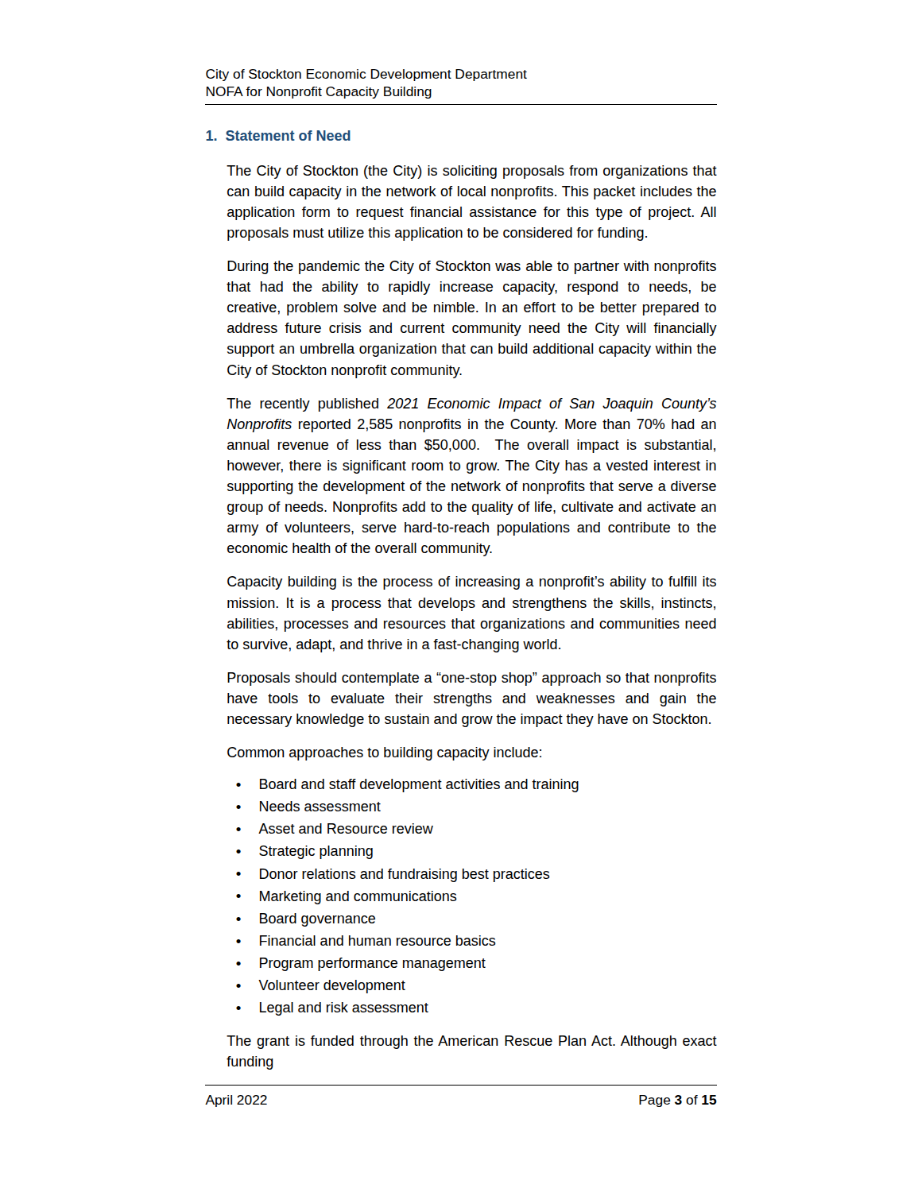City of Stockton Economic Development Department
NOFA for Nonprofit Capacity Building
1. Statement of Need
The City of Stockton (the City) is soliciting proposals from organizations that can build capacity in the network of local nonprofits. This packet includes the application form to request financial assistance for this type of project. All proposals must utilize this application to be considered for funding.
During the pandemic the City of Stockton was able to partner with nonprofits that had the ability to rapidly increase capacity, respond to needs, be creative, problem solve and be nimble. In an effort to be better prepared to address future crisis and current community need the City will financially support an umbrella organization that can build additional capacity within the City of Stockton nonprofit community.
The recently published 2021 Economic Impact of San Joaquin County’s Nonprofits reported 2,585 nonprofits in the County. More than 70% had an annual revenue of less than $50,000. The overall impact is substantial, however, there is significant room to grow. The City has a vested interest in supporting the development of the network of nonprofits that serve a diverse group of needs. Nonprofits add to the quality of life, cultivate and activate an army of volunteers, serve hard-to-reach populations and contribute to the economic health of the overall community.
Capacity building is the process of increasing a nonprofit’s ability to fulfill its mission. It is a process that develops and strengthens the skills, instincts, abilities, processes and resources that organizations and communities need to survive, adapt, and thrive in a fast-changing world.
Proposals should contemplate a “one-stop shop” approach so that nonprofits have tools to evaluate their strengths and weaknesses and gain the necessary knowledge to sustain and grow the impact they have on Stockton.
Common approaches to building capacity include:
Board and staff development activities and training
Needs assessment
Asset and Resource review
Strategic planning
Donor relations and fundraising best practices
Marketing and communications
Board governance
Financial and human resource basics
Program performance management
Volunteer development
Legal and risk assessment
The grant is funded through the American Rescue Plan Act. Although exact funding
April 2022
Page 3 of 15